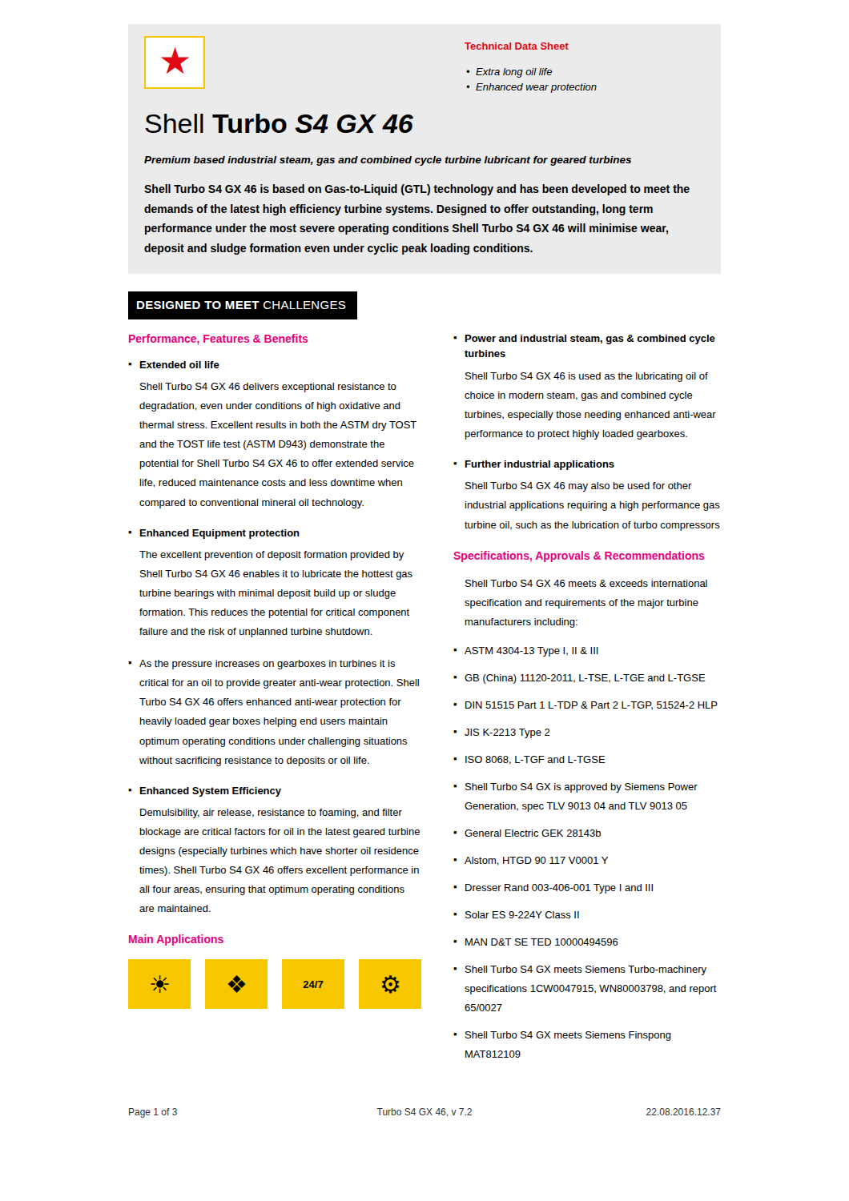★
Technical Data Sheet
Extra long oil life
Enhanced wear protection
Shell Turbo S4 GX 46
Premium based industrial steam, gas and combined cycle turbine lubricant for geared turbines
Shell Turbo S4 GX 46 is based on Gas-to-Liquid (GTL) technology and has been developed to meet the demands of the latest high efficiency turbine systems. Designed to offer outstanding, long term performance under the most severe operating conditions Shell Turbo S4 GX 46 will minimise wear, deposit and sludge formation even under cyclic peak loading conditions.
DESIGNED TO MEET CHALLENGES
Performance, Features & Benefits
Extended oil life
Shell Turbo S4 GX 46 delivers exceptional resistance to degradation, even under conditions of high oxidative and thermal stress. Excellent results in both the ASTM dry TOST and the TOST life test (ASTM D943) demonstrate the potential for Shell Turbo S4 GX 46 to offer extended service life, reduced maintenance costs and less downtime when compared to conventional mineral oil technology.
Enhanced Equipment protection
The excellent prevention of deposit formation provided by Shell Turbo S4 GX 46 enables it to lubricate the hottest gas turbine bearings with minimal deposit build up or sludge formation. This reduces the potential for critical component failure and the risk of unplanned turbine shutdown.
As the pressure increases on gearboxes in turbines it is critical for an oil to provide greater anti-wear protection. Shell Turbo S4 GX 46 offers enhanced anti-wear protection for heavily loaded gear boxes helping end users maintain optimum operating conditions under challenging situations without sacrificing resistance to deposits or oil life.
Enhanced System Efficiency
Demulsibility, air release, resistance to foaming, and filter blockage are critical factors for oil in the latest geared turbine designs (especially turbines which have shorter oil residence times). Shell Turbo S4 GX 46 offers excellent performance in all four areas, ensuring that optimum operating conditions are maintained.
Main Applications
☀
❖
24/7
⚙
Power and industrial steam, gas & combined cycle turbines
Shell Turbo S4 GX 46 is used as the lubricating oil of choice in modern steam, gas and combined cycle turbines, especially those needing enhanced anti-wear performance to protect highly loaded gearboxes.
Further industrial applications
Shell Turbo S4 GX 46 may also be used for other industrial applications requiring a high performance gas turbine oil, such as the lubrication of turbo compressors
Specifications, Approvals & Recommendations
Shell Turbo S4 GX 46 meets & exceeds international specification and requirements of the major turbine manufacturers including:
ASTM 4304-13 Type I, II & III
GB (China) 11120-2011, L-TSE, L-TGE and L-TGSE
DIN 51515 Part 1 L-TDP & Part 2 L-TGP, 51524-2 HLP
JIS K-2213 Type 2
ISO 8068, L-TGF and L-TGSE
Shell Turbo S4 GX is approved by Siemens Power Generation, spec TLV 9013 04 and TLV 9013 05
General Electric GEK 28143b
Alstom, HTGD 90 117 V0001 Y
Dresser Rand 003-406-001 Type I and III
Solar ES 9-224Y Class II
MAN D&T SE TED 10000494596
Shell Turbo S4 GX meets Siemens Turbo-machinery specifications 1CW0047915, WN80003798, and report 65/0027
Shell Turbo S4 GX meets Siemens Finspong MAT812109
Page 1 of 3
Turbo S4 GX 46, v 7.2
22.08.2016.12.37